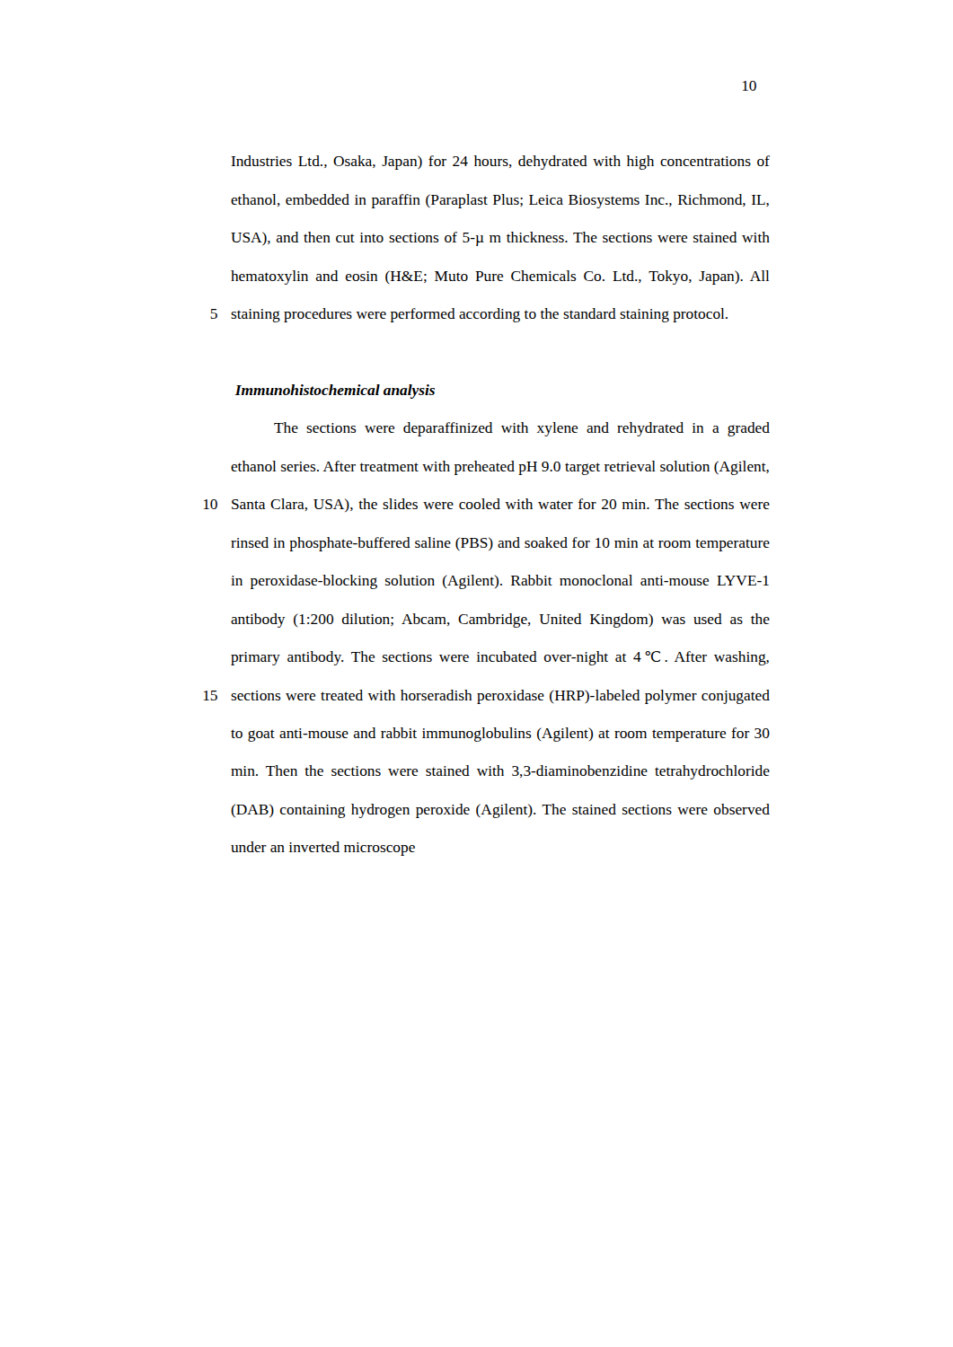10
5 10 15
Industries Ltd., Osaka, Japan) for 24 hours, dehydrated with high concentrations of ethanol, embedded in paraffin (Paraplast Plus; Leica Biosystems Inc., Richmond, IL, USA), and then cut into sections of 5-µ m thickness. The sections were stained with hematoxylin and eosin (H&E; Muto Pure Chemicals Co. Ltd., Tokyo, Japan). All staining procedures were performed according to the standard staining protocol.
Immunohistochemical analysis
The sections were deparaffinized with xylene and rehydrated in a graded ethanol series. After treatment with preheated pH 9.0 target retrieval solution (Agilent, Santa Clara, USA), the slides were cooled with water for 20 min. The sections were rinsed in phosphate-buffered saline (PBS) and soaked for 10 min at room temperature in peroxidase-blocking solution (Agilent). Rabbit monoclonal anti-mouse LYVE-1 antibody (1:200 dilution; Abcam, Cambridge, United Kingdom) was used as the primary antibody. The sections were incubated over-night at 4℃. After washing, sections were treated with horseradish peroxidase (HRP)-labeled polymer conjugated to goat anti-mouse and rabbit immunoglobulins (Agilent) at room temperature for 30 min. Then the sections were stained with 3,3-diaminobenzidine tetrahydrochloride (DAB) containing hydrogen peroxide (Agilent). The stained sections were observed under an inverted microscope